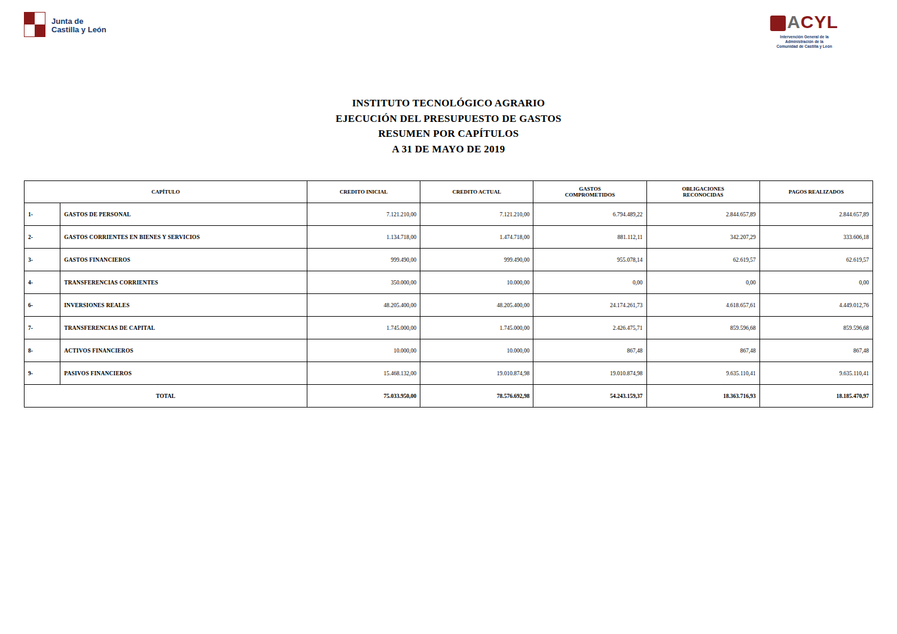Junta de
Castilla y León
ACYL
Intervención General de la
Administración de la
Comunidad de Castilla y León
INSTITUTO TECNOLÓGICO AGRARIO
EJECUCIÓN DEL PRESUPUESTO DE GASTOS
RESUMEN POR CAPÍTULOS
A 31 DE MAYO DE 2019
| CAPÍTULO | CREDITO INICIAL | CREDITO ACTUAL | GASTOS COMPROMETIDOS | OBLIGACIONES RECONOCIDAS | PAGOS REALIZADOS |
| --- | --- | --- | --- | --- | --- |
| 1- | GASTOS DE PERSONAL | 7.121.210,00 | 7.121.210,00 | 6.794.489,22 | 2.844.657,89 | 2.844.657,89 |
| 2- | GASTOS CORRIENTES EN BIENES Y SERVICIOS | 1.134.718,00 | 1.474.718,00 | 881.112,11 | 342.207,29 | 333.606,18 |
| 3- | GASTOS FINANCIEROS | 999.490,00 | 999.490,00 | 955.078,14 | 62.619,57 | 62.619,57 |
| 4- | TRANSFERENCIAS CORRIENTES | 350.000,00 | 10.000,00 | 0,00 | 0,00 | 0,00 |
| 6- | INVERSIONES REALES | 48.205.400,00 | 48.205.400,00 | 24.174.261,73 | 4.618.657,61 | 4.449.012,76 |
| 7- | TRANSFERENCIAS DE CAPITAL | 1.745.000,00 | 1.745.000,00 | 2.426.475,71 | 859.596,68 | 859.596,68 |
| 8- | ACTIVOS FINANCIEROS | 10.000,00 | 10.000,00 | 867,48 | 867,48 | 867,48 |
| 9- | PASIVOS FINANCIEROS | 15.468.132,00 | 19.010.874,98 | 19.010.874,98 | 9.635.110,41 | 9.635.110,41 |
| TOTAL | 75.033.950,00 | 78.576.692,98 | 54.243.159,37 | 18.363.716,93 | 18.185.470,97 |